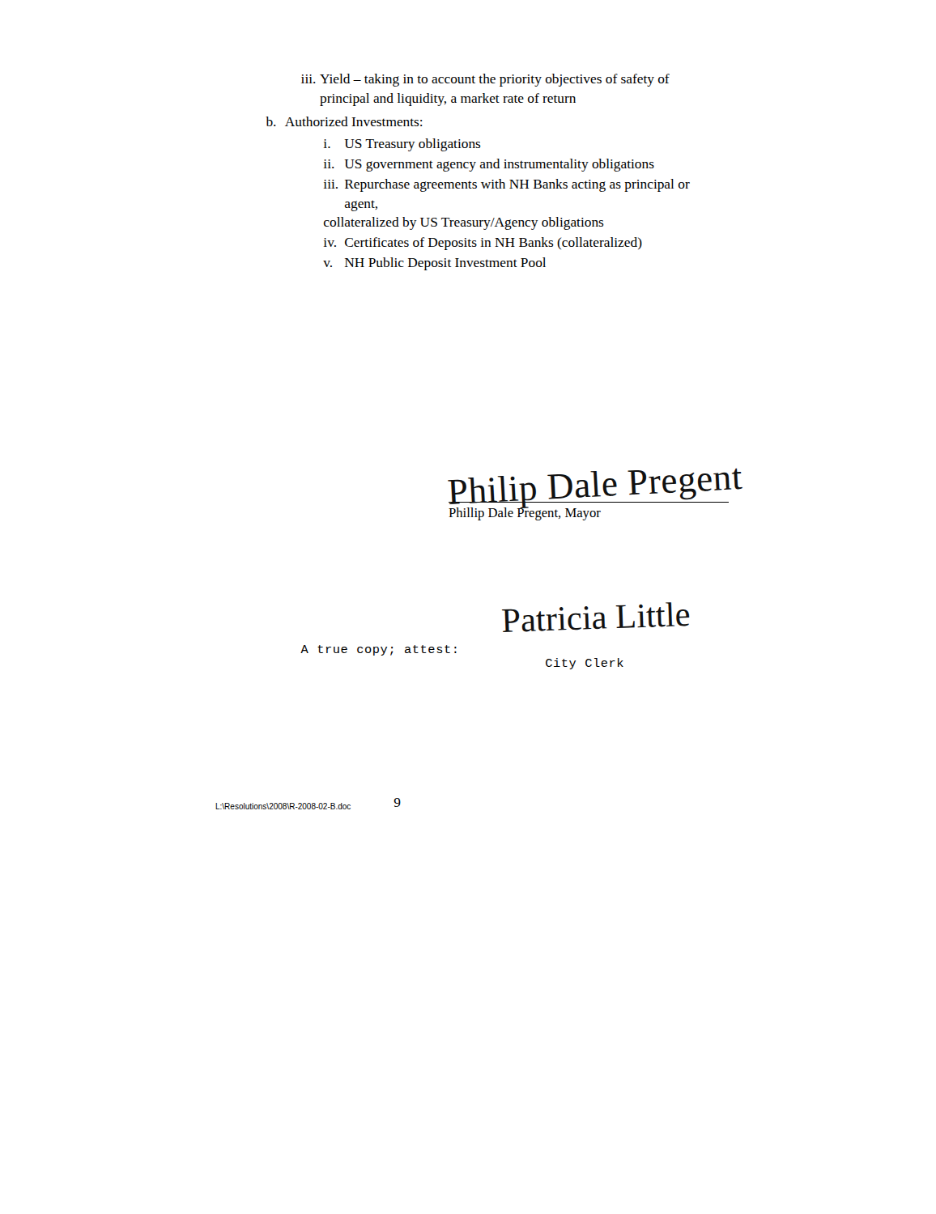iii. Yield – taking in to account the priority objectives of safety of principal and liquidity, a market rate of return
b. Authorized Investments:
i. US Treasury obligations
ii. US government agency and instrumentality obligations
iii. Repurchase agreements with NH Banks acting as principal or agent, collateralized by US Treasury/Agency obligations
iv. Certificates of Deposits in NH Banks (collateralized)
v. NH Public Deposit Investment Pool
Philip Dale Pregent
Phillip Dale Pregent, Mayor
A true copy; attest:
Patricia Little
City Clerk
L:\Resolutions\2008\R-2008-02-B.doc 9